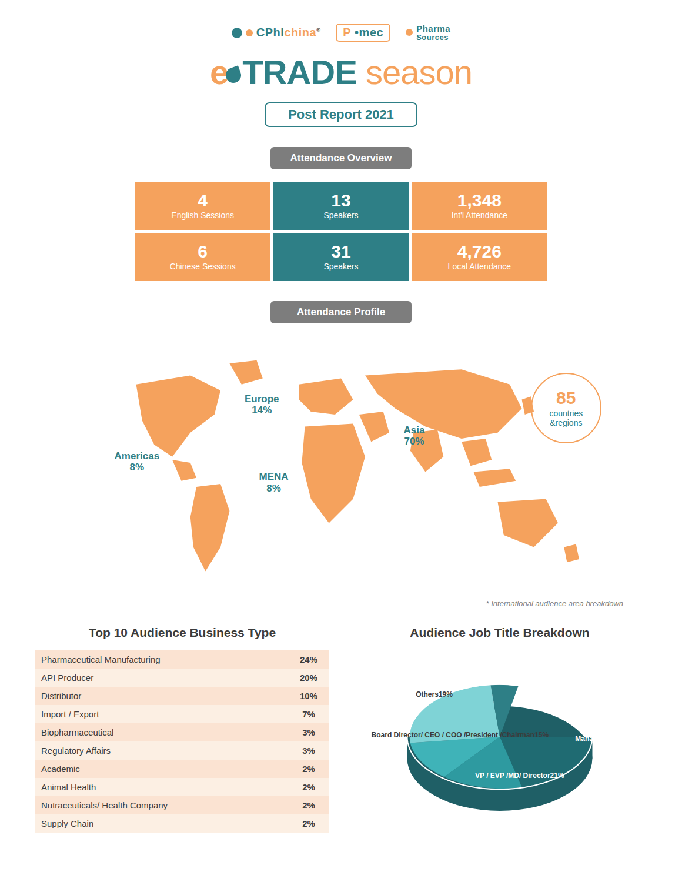CPhI china®
P•mec
Pharma Sources
e TRADE season
Post Report 2021
Attendance Overview
4 English Sessions
13 Speakers
1,348 Int'l Attendance
6 Chinese Sessions
31 Speakers
4,726 Local Attendance
Attendance Profile
Europe 14%
Asia 70%
Americas 8%
MENA 8%
85 countries &regions
* International audience area breakdown
Top 10 Audience Business Type
| Pharmaceutical Manufacturing | 24% |
| API Producer | 20% |
| Distributor | 10% |
| Import / Export | 7% |
| Biopharmaceutical | 3% |
| Regulatory Affairs | 3% |
| Academic | 2% |
| Animal Health | 2% |
| Nutraceuticals/ Health Company | 2% |
| Supply Chain | 2% |
Audience Job Title Breakdown
Manager 41%
VP / EVP /MD/ Director 21%
Board Director/ CEO / COO /President /Chairman 15%
Others 19%
Consultant 4%